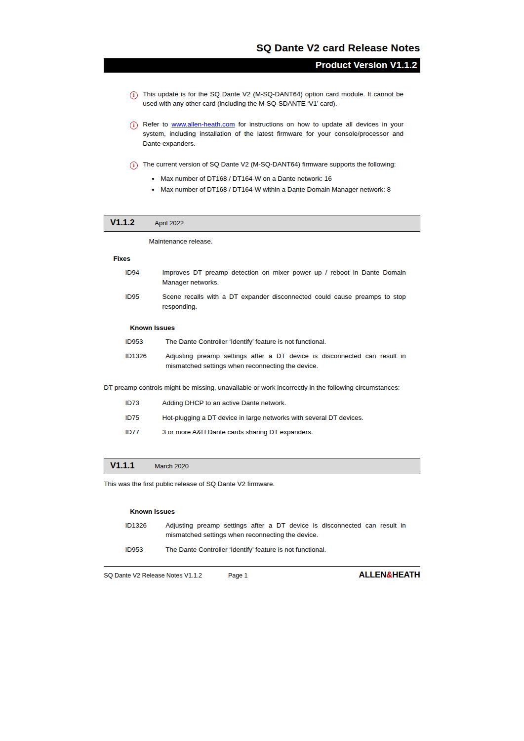SQ Dante V2 card Release Notes
Product Version V1.1.2
i
This update is for the SQ Dante V2 (M-SQ-DANT64) option card module. It cannot be used with any other card (including the M-SQ-SDANTE ‘V1’ card).
i
Refer to www.allen-heath.com for instructions on how to update all devices in your system, including installation of the latest firmware for your console/processor and Dante expanders.
i
The current version of SQ Dante V2 (M-SQ-DANT64) firmware supports the following:
Max number of DT168 / DT164-W on a Dante network: 16
Max number of DT168 / DT164-W within a Dante Domain Manager network: 8
V1.1.2
April 2022
Maintenance release.
Fixes
ID94
Improves DT preamp detection on mixer power up / reboot in Dante Domain Manager networks.
ID95
Scene recalls with a DT expander disconnected could cause preamps to stop responding.
Known Issues
ID953
The Dante Controller ‘Identify’ feature is not functional.
ID1326
Adjusting preamp settings after a DT device is disconnected can result in mismatched settings when reconnecting the device.
DT preamp controls might be missing, unavailable or work incorrectly in the following circumstances:
ID73
Adding DHCP to an active Dante network.
ID75
Hot-plugging a DT device in large networks with several DT devices.
ID77
3 or more A&H Dante cards sharing DT expanders.
V1.1.1
March 2020
This was the first public release of SQ Dante V2 firmware.
Known Issues
ID1326
Adjusting preamp settings after a DT device is disconnected can result in mismatched settings when reconnecting the device.
ID953
The Dante Controller ‘Identify’ feature is not functional.
SQ Dante V2 Release Notes V1.1.2
Page 1
ALLEN&HEATH